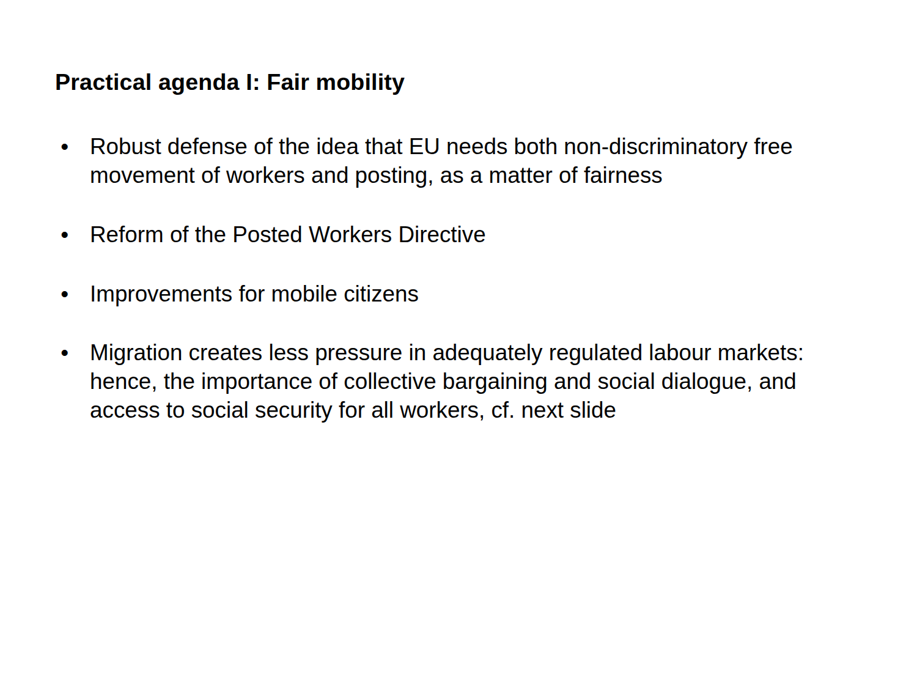Practical agenda I: Fair mobility
Robust defense of the idea that EU needs both non-discriminatory free movement of workers and posting, as a matter of fairness
Reform of the Posted Workers Directive
Improvements for mobile citizens
Migration creates less pressure in adequately regulated labour markets: hence, the importance of collective bargaining and social dialogue, and access to social security for all workers, cf. next slide